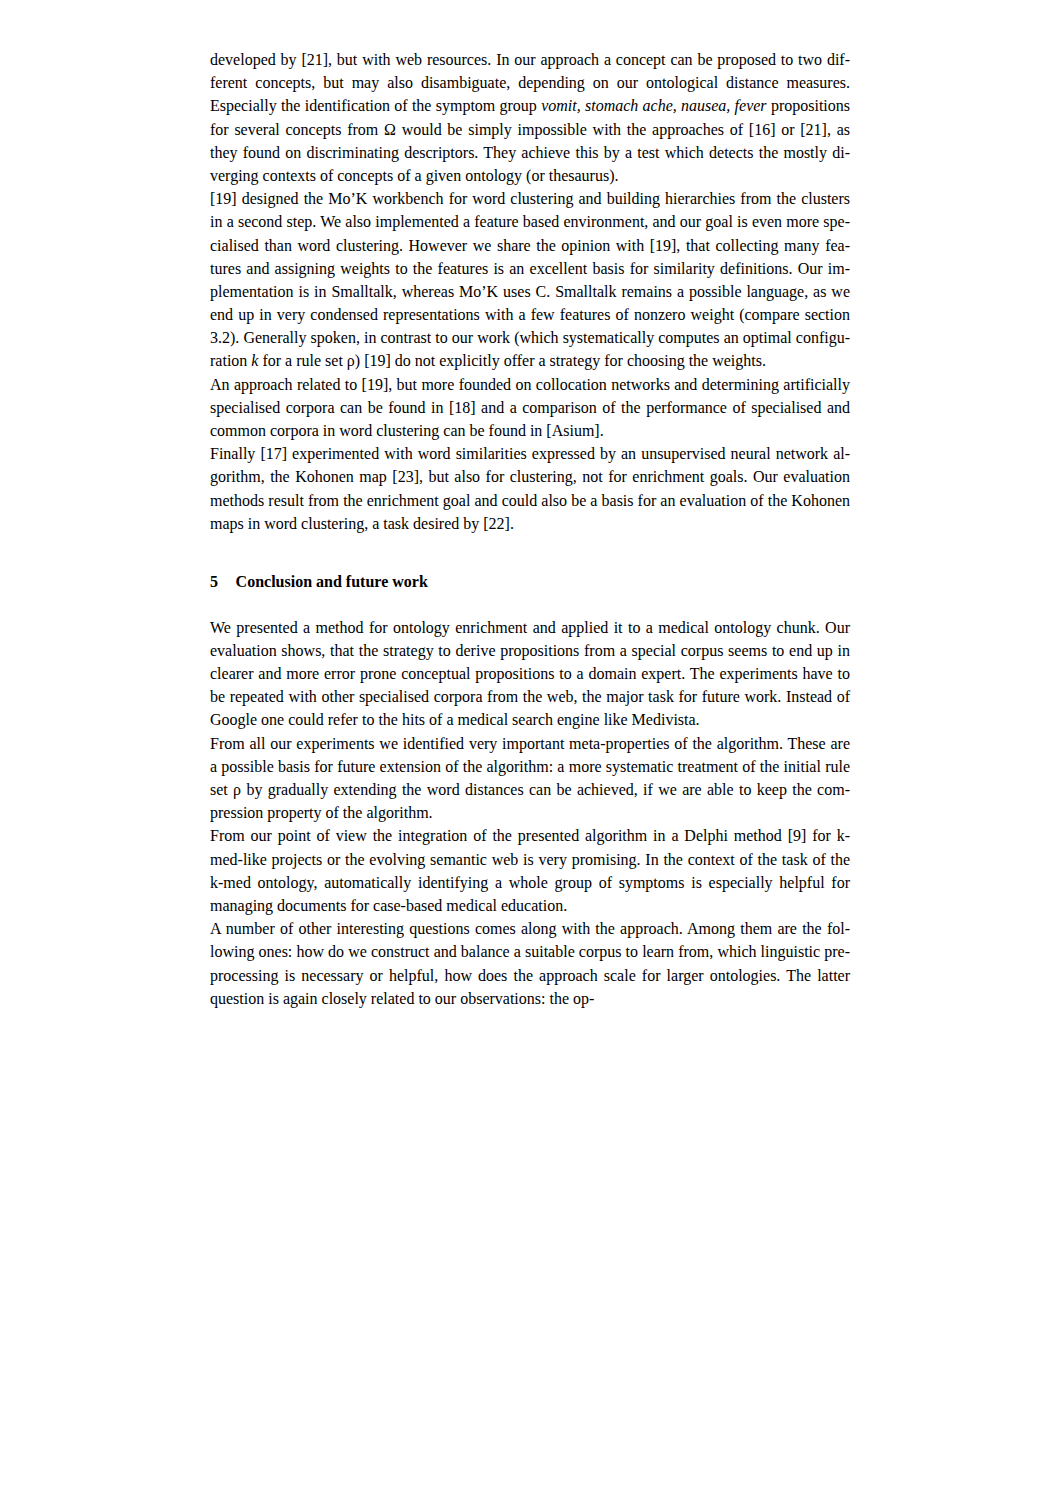developed by [21], but with web resources. In our approach a concept can be proposed to two different concepts, but may also disambiguate, depending on our ontological distance measures. Especially the identification of the symptom group vomit, stomach ache, nausea, fever propositions for several concepts from Ω would be simply impossible with the approaches of [16] or [21], as they found on discriminating descriptors. They achieve this by a test which detects the mostly diverging contexts of concepts of a given ontology (or thesaurus).
[19] designed the Mo’K workbench for word clustering and building hierarchies from the clusters in a second step. We also implemented a feature based environment, and our goal is even more specialised than word clustering. However we share the opinion with [19], that collecting many features and assigning weights to the features is an excellent basis for similarity definitions. Our implementation is in Smalltalk, whereas Mo’K uses C. Smalltalk remains a possible language, as we end up in very condensed representations with a few features of nonzero weight (compare section 3.2). Generally spoken, in contrast to our work (which systematically computes an optimal configuration k for a rule set ρ) [19] do not explicitly offer a strategy for choosing the weights.
An approach related to [19], but more founded on collocation networks and determining artificially specialised corpora can be found in [18] and a comparison of the performance of specialised and common corpora in word clustering can be found in [Asium].
Finally [17] experimented with word similarities expressed by an unsupervised neural network algorithm, the Kohonen map [23], but also for clustering, not for enrichment goals. Our evaluation methods result from the enrichment goal and could also be a basis for an evaluation of the Kohonen maps in word clustering, a task desired by [22].
5 Conclusion and future work
We presented a method for ontology enrichment and applied it to a medical ontology chunk. Our evaluation shows, that the strategy to derive propositions from a special corpus seems to end up in clearer and more error prone conceptual propositions to a domain expert. The experiments have to be repeated with other specialised corpora from the web, the major task for future work. Instead of Google one could refer to the hits of a medical search engine like Medivista.
From all our experiments we identified very important meta-properties of the algorithm. These are a possible basis for future extension of the algorithm: a more systematic treatment of the initial rule set ρ by gradually extending the word distances can be achieved, if we are able to keep the compression property of the algorithm.
From our point of view the integration of the presented algorithm in a Delphi method [9] for k-med-like projects or the evolving semantic web is very promising. In the context of the task of the k-med ontology, automatically identifying a whole group of symptoms is especially helpful for managing documents for case-based medical education.
A number of other interesting questions comes along with the approach. Among them are the following ones: how do we construct and balance a suitable corpus to learn from, which linguistic preprocessing is necessary or helpful, how does the approach scale for larger ontologies. The latter question is again closely related to our observations: the op-